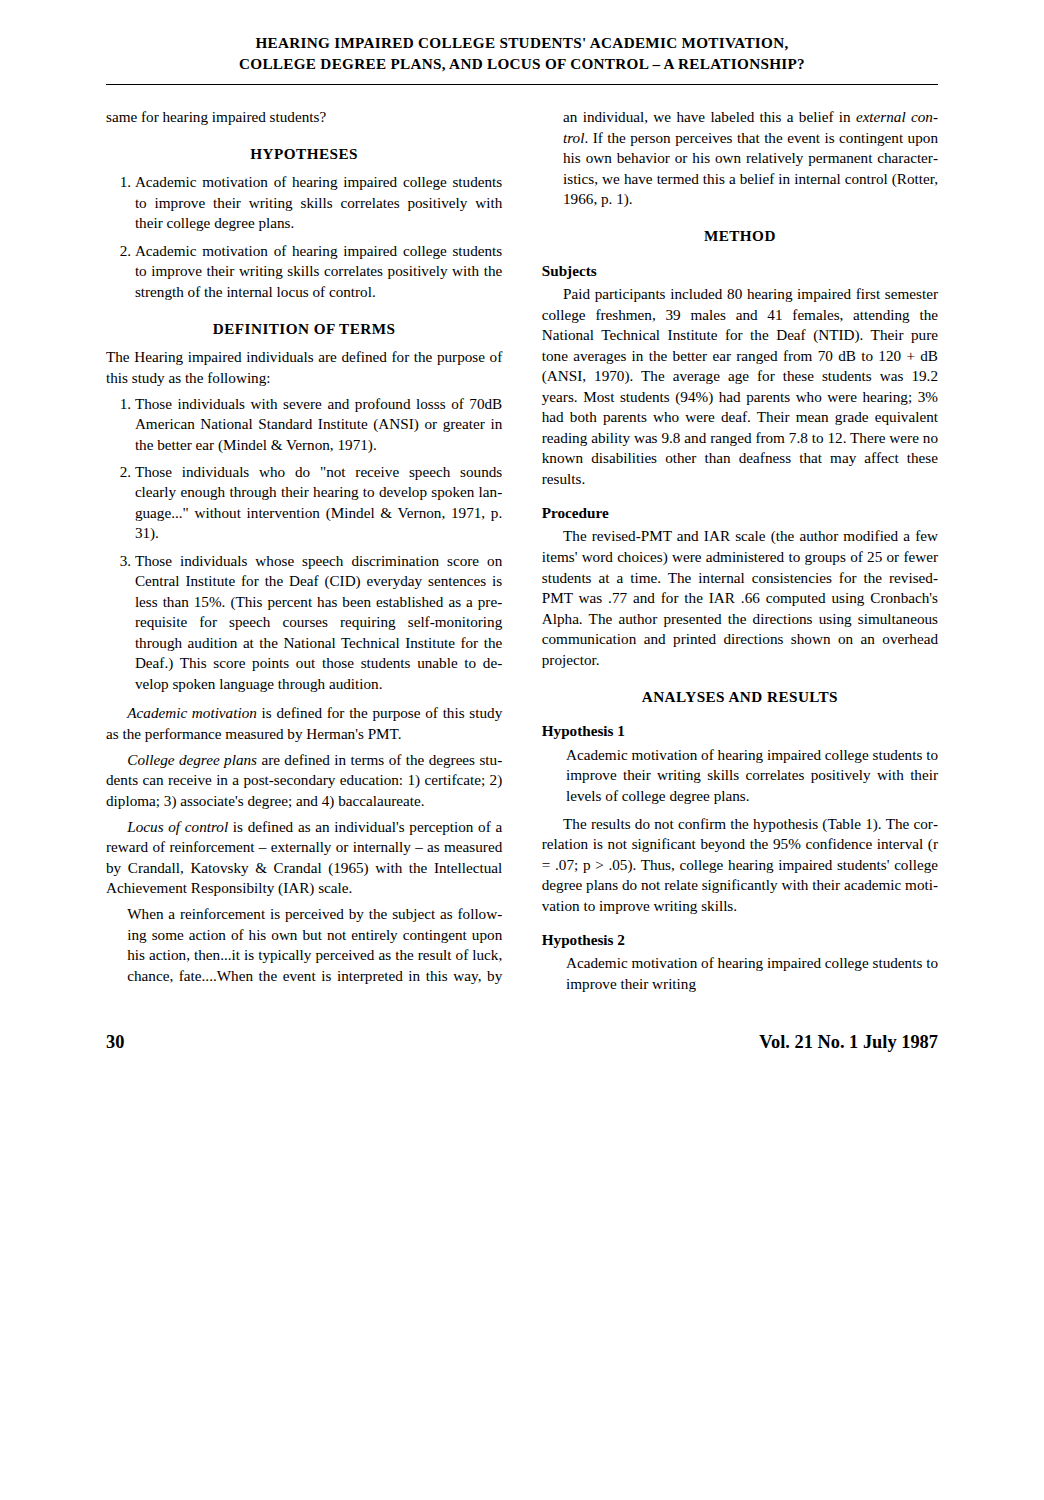Hearing Impaired College Students' Academic Motivation,
College Degree Plans, and Locus of Control – A Relationship?
same for hearing impaired students?
Hypotheses
Academic motivation of hearing impaired college students to improve their writing skills correlates positively with their college degree plans.
Academic motivation of hearing impaired college students to improve their writing skills correlates positively with the strength of the internal locus of control.
Definition of Terms
The Hearing impaired individuals are defined for the purpose of this study as the following:
Those individuals with severe and profound losss of 70dB American National Standard Institute (ANSI) or greater in the better ear (Mindel & Vernon, 1971).
Those individuals who do "not receive speech sounds clearly enough through their hearing to develop spoken language..." without intervention (Mindel & Vernon, 1971, p. 31).
Those individuals whose speech discrimination score on Central Institute for the Deaf (CID) everyday sentences is less than 15%. (This percent has been established as a prerequisite for speech courses requiring self-monitoring through audition at the National Technical Institute for the Deaf.) This score points out those students unable to develop spoken language through audition.
Academic motivation is defined for the purpose of this study as the performance measured by Herman's PMT.
College degree plans are defined in terms of the degrees students can receive in a post-secondary education: 1) certifcate; 2) diploma; 3) associate's degree; and 4) baccalaureate.
Locus of control is defined as an individual's perception of a reward of reinforcement – externally or internally – as measured by Crandall, Katovsky & Crandal (1965) with the Intellectual Achievement Responsibilty (IAR) scale.
When a reinforcement is perceived by the subject as following some action of his own but not entirely contingent upon his action, then...it is typically perceived as the result of luck, chance, fate....When the event is interpreted in this way, by an individual, we have labeled this a belief in external control. If the person perceives that the event is contingent upon his own behavior or his own relatively permanent characteristics, we have termed this a belief in internal control (Rotter, 1966, p. 1).
Method
Subjects
Paid participants included 80 hearing impaired first semester college freshmen, 39 males and 41 females, attending the National Technical Institute for the Deaf (NTID). Their pure tone averages in the better ear ranged from 70 dB to 120 + dB (ANSI, 1970). The average age for these students was 19.2 years. Most students (94%) had parents who were hearing; 3% had both parents who were deaf. Their mean grade equivalent reading ability was 9.8 and ranged from 7.8 to 12. There were no known disabilities other than deafness that may affect these results.
Procedure
The revised-PMT and IAR scale (the author modified a few items' word choices) were administered to groups of 25 or fewer students at a time. The internal consistencies for the revised-PMT was .77 and for the IAR .66 computed using Cronbach's Alpha. The author presented the directions using simultaneous communication and printed directions shown on an overhead projector.
Analyses and Results
Hypothesis 1
Academic motivation of hearing impaired college students to improve their writing skills correlates positively with their levels of college degree plans.
The results do not confirm the hypothesis (Table 1). The correlation is not significant beyond the 95% confidence interval (r = .07; p > .05). Thus, college hearing impaired students' college degree plans do not relate significantly with their academic motivation to improve writing skills.
Hypothesis 2
Academic motivation of hearing impaired college students to improve their writing
30 Vol. 21 No. 1 July 1987